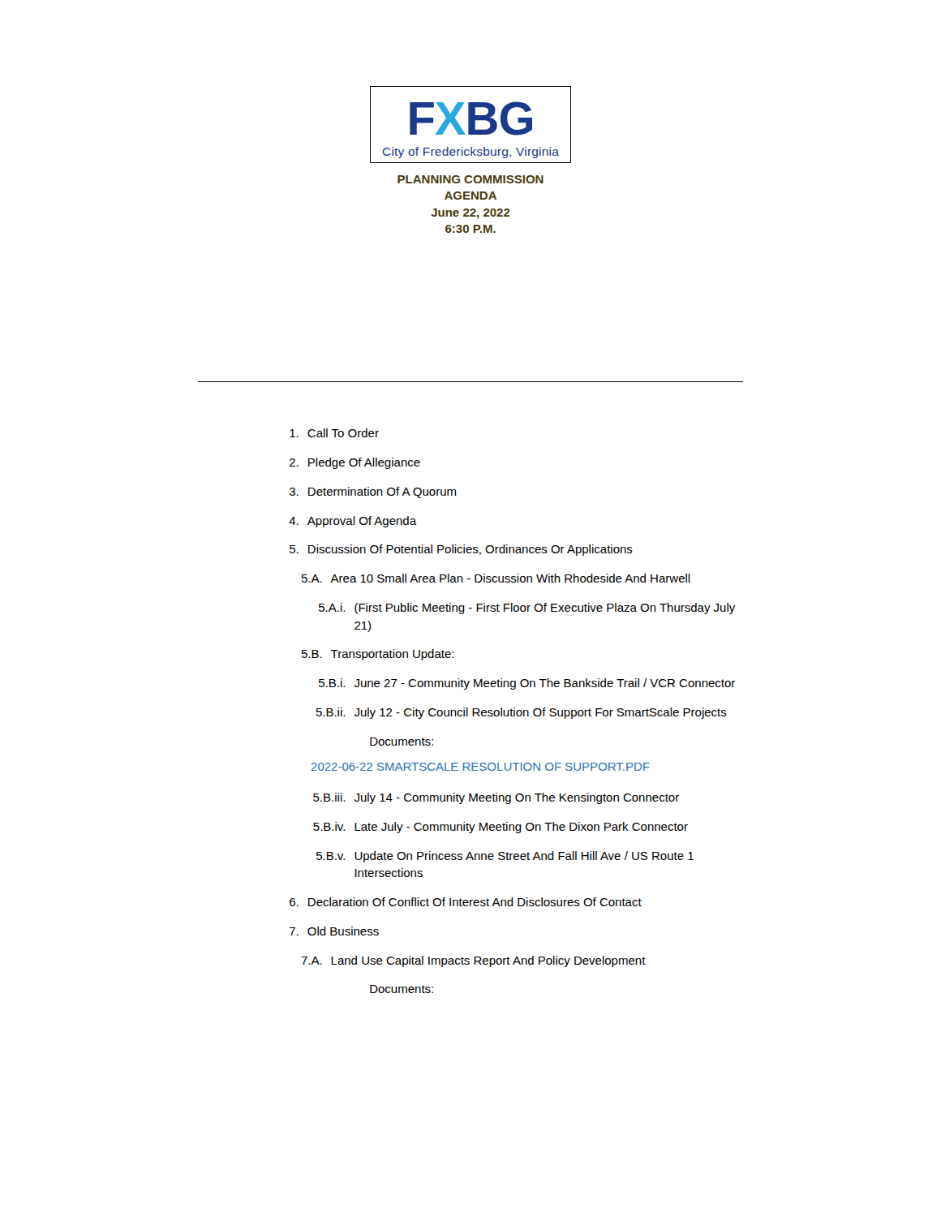FXBG
City of Fredericksburg, Virginia
PLANNING COMMISSION
AGENDA
June 22, 2022
6:30 P.M.
1.
Call To Order
2.
Pledge Of Allegiance
3.
Determination Of A Quorum
4.
Approval Of Agenda
5.
Discussion Of Potential Policies, Ordinances Or Applications
5.A.
Area 10 Small Area Plan - Discussion With Rhodeside And Harwell
5.A.i.
(First Public Meeting - First Floor Of Executive Plaza On Thursday July 21)
5.B.
Transportation Update:
5.B.i.
June 27 - Community Meeting On The Bankside Trail / VCR Connector
5.B.ii.
July 12 - City Council Resolution Of Support For SmartScale Projects
Documents:
2022-06-22 SMARTSCALE RESOLUTION OF SUPPORT.PDF
5.B.iii.
July 14 - Community Meeting On The Kensington Connector
5.B.iv.
Late July - Community Meeting On The Dixon Park Connector
5.B.v.
Update On Princess Anne Street And Fall Hill Ave / US Route 1 Intersections
6.
Declaration Of Conflict Of Interest And Disclosures Of Contact
7.
Old Business
7.A.
Land Use Capital Impacts Report And Policy Development
Documents: